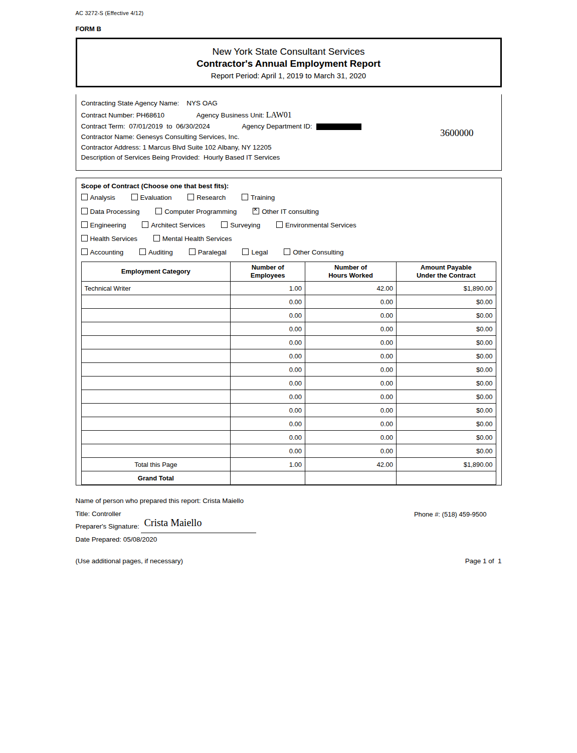AC 3272-S (Effective 4/12)
FORM B
New York State Consultant Services
Contractor's Annual Employment Report
Report Period: April 1, 2019 to March 31, 2020
Contracting State Agency Name: NYS OAG
Contract Number: PH68610 Agency Business Unit: LAW01
Contract Term: 07/01/2019 to 06/30/2024 Agency Department ID:
Contractor Name: Genesys Consulting Services, Inc.
Contractor Address: 1 Marcus Blvd Suite 102 Albany, NY 12205
Description of Services Being Provided: Hourly Based IT Services
3600000
Scope of Contract (Choose one that best fits):
Analysis Evaluation Research Training
Data Processing Computer Programming Other IT consulting
Engineering Architect Services Surveying Environmental Services
Health Services Mental Health Services
Accounting Auditing Paralegal Legal Other Consulting
| Employment Category | Number of Employees | Number of Hours Worked | Amount Payable Under the Contract |
| --- | --- | --- | --- |
| Technical Writer | 1.00 | 42.00 | $1,890.00 |
| | 0.00 | 0.00 | $0.00 |
| | 0.00 | 0.00 | $0.00 |
| | 0.00 | 0.00 | $0.00 |
| | 0.00 | 0.00 | $0.00 |
| | 0.00 | 0.00 | $0.00 |
| | 0.00 | 0.00 | $0.00 |
| | 0.00 | 0.00 | $0.00 |
| | 0.00 | 0.00 | $0.00 |
| | 0.00 | 0.00 | $0.00 |
| | 0.00 | 0.00 | $0.00 |
| | 0.00 | 0.00 | $0.00 |
| | 0.00 | 0.00 | $0.00 |
| Total this Page | 1.00 | 42.00 | $1,890.00 |
| Grand Total | | | |
Name of person who prepared this report: Crista Maiello
Title: Controller
Preparer's Signature: Crista Maiello
Phone #: (518) 459-9500
Date Prepared: 05/08/2020
(Use additional pages, if necessary)
Page 1 of 1